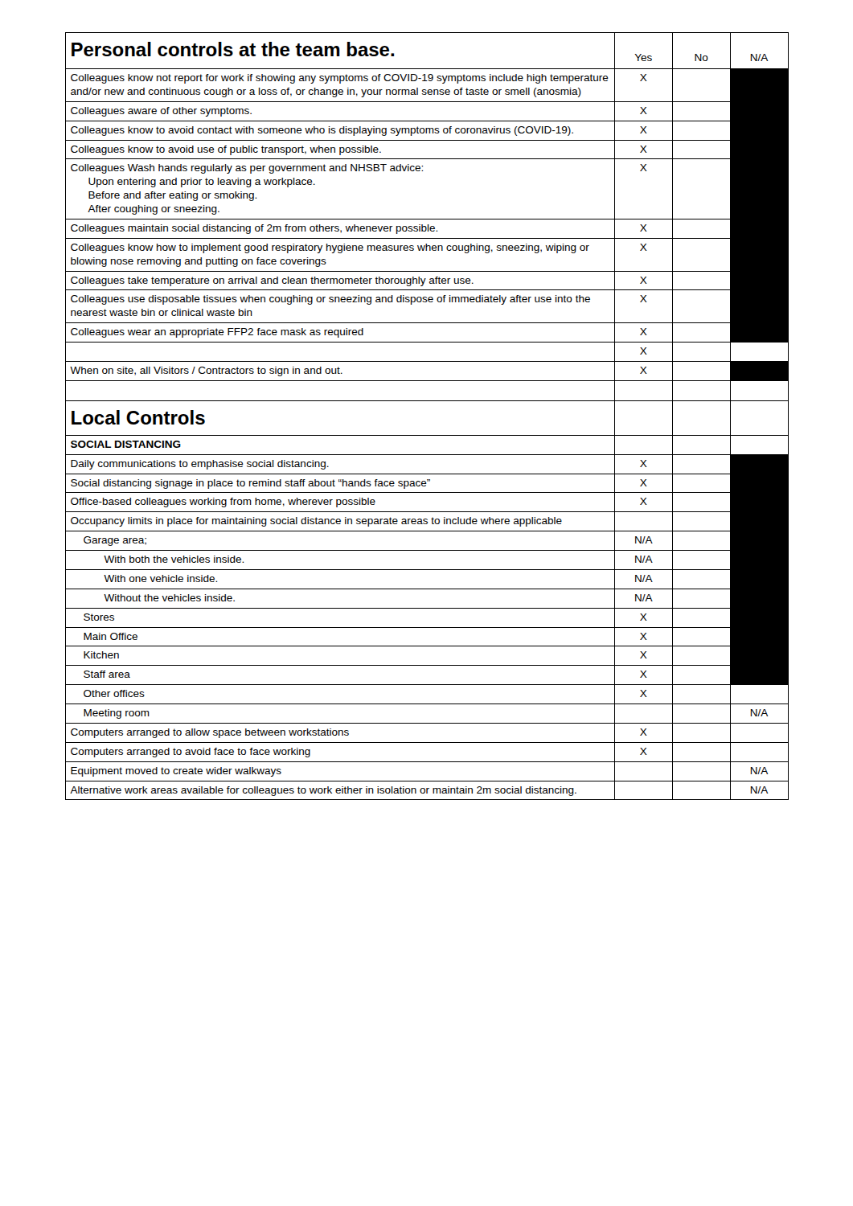| Personal controls at the team base. | Yes | No | N/A |
| Colleagues know not report for work if showing any symptoms of COVID-19 symptoms include high temperature and/or new and continuous cough or a loss of, or change in, your normal sense of taste or smell (anosmia) | X | | |
| Colleagues aware of other symptoms. | X | | |
| Colleagues know to avoid contact with someone who is displaying symptoms of coronavirus (COVID-19). | X | | |
| Colleagues know to avoid use of public transport, when possible. | X | | |
| Colleagues Wash hands regularly as per government and NHSBT advice: Upon entering and prior to leaving a workplace. Before and after eating or smoking. After coughing or sneezing. | X | | |
| Colleagues maintain social distancing of 2m from others, whenever possible. | X | | |
| Colleagues know how to implement good respiratory hygiene measures when coughing, sneezing, wiping or blowing nose removing and putting on face coverings | X | | |
| Colleagues take temperature on arrival and clean thermometer thoroughly after use. | X | | |
| Colleagues use disposable tissues when coughing or sneezing and dispose of immediately after use into the nearest waste bin or clinical waste bin | X | | |
| Colleagues wear an appropriate FFP2 face mask as required | X | | |
| | X | | |
| When on site, all Visitors / Contractors to sign in and out. | X | | |
| Local Controls | | | |
| SOCIAL DISTANCING | | | |
| Daily communications to emphasise social distancing. | X | | |
| Social distancing signage in place to remind staff about “hands face space” | X | | |
| Office-based colleagues working from home, wherever possible | X | | |
| Occupancy limits in place for maintaining social distance in separate areas to include where applicable | | | |
| Garage area; | N/A | | |
| With both the vehicles inside. | N/A | | |
| With one vehicle inside. | N/A | | |
| Without the vehicles inside. | N/A | | |
| Stores | X | | |
| Main Office | X | | |
| Kitchen | X | | |
| Staff area | X | | |
| Other offices | X | | |
| Meeting room | | | N/A |
| Computers arranged to allow space between workstations | X | | |
| Computers arranged to avoid face to face working | X | | |
| Equipment moved to create wider walkways | | | N/A |
| Alternative work areas available for colleagues to work either in isolation or maintain 2m social distancing. | | | N/A |